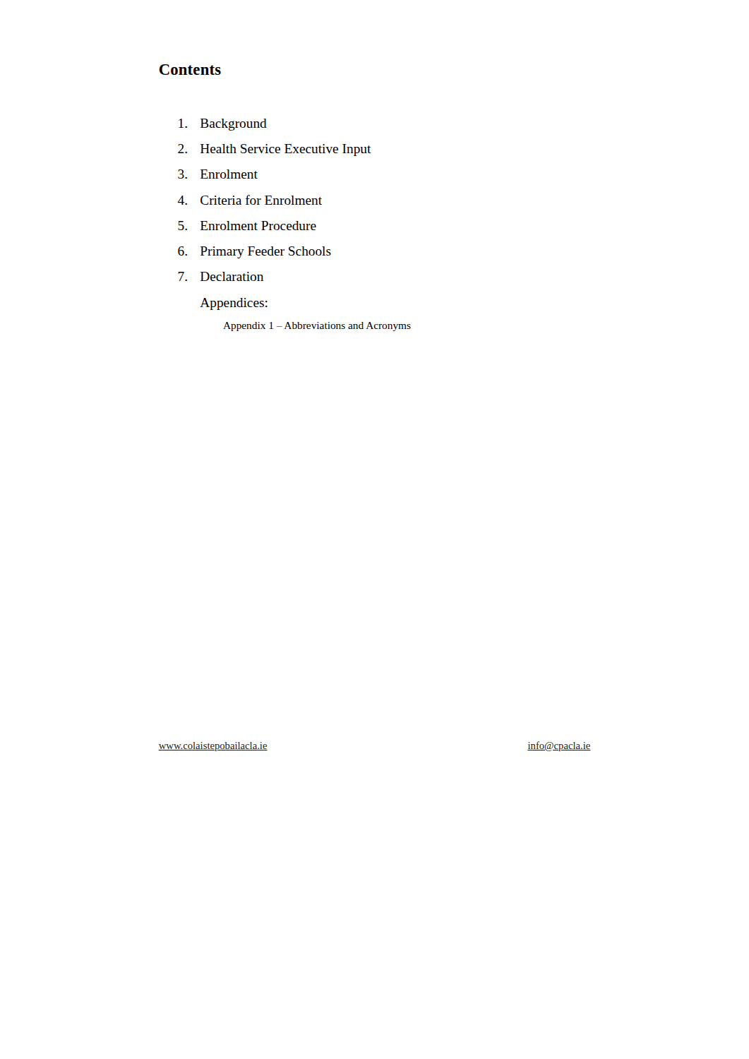Contents
Background
Health Service Executive Input
Enrolment
Criteria for Enrolment
Enrolment Procedure
Primary Feeder Schools
Declaration
Appendices:
Appendix 1 – Abbreviations and Acronyms
www.colaistepobailacla.ie
info@cpacla.ie